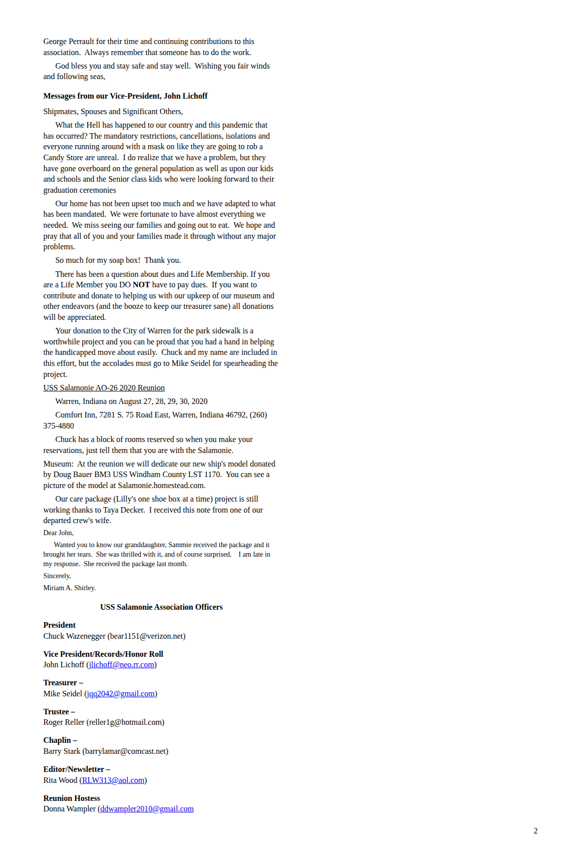George Perrault for their time and continuing contributions to this association. Always remember that someone has to do the work.
God bless you and stay safe and stay well. Wishing you fair winds and following seas,
Messages from our Vice-President, John Lichoff
Shipmates, Spouses and Significant Others,
What the Hell has happened to our country and this pandemic that has occurred? The mandatory restrictions, cancellations, isolations and everyone running around with a mask on like they are going to rob a Candy Store are unreal. I do realize that we have a problem, but they have gone overboard on the general population as well as upon our kids and schools and the Senior class kids who were looking forward to their graduation ceremonies
Our home has not been upset too much and we have adapted to what has been mandated. We were fortunate to have almost everything we needed. We miss seeing our families and going out to eat. We hope and pray that all of you and your families made it through without any major problems.
So much for my soap box! Thank you.
There has been a question about dues and Life Membership. If you are a Life Member you DO NOT have to pay dues. If you want to contribute and donate to helping us with our upkeep of our museum and other endeavors (and the booze to keep our treasurer sane) all donations will be appreciated.
Your donation to the City of Warren for the park sidewalk is a worthwhile project and you can be proud that you had a hand in helping the handicapped move about easily. Chuck and my name are included in this effort, but the accolades must go to Mike Seidel for spearheading the project.
USS Salamonie AO-26 2020 Reunion
Warren, Indiana on August 27, 28, 29, 30, 2020
Comfort Inn, 7281 S. 75 Road East, Warren, Indiana 46792, (260) 375-4880
Chuck has a block of rooms reserved so when you make your reservations, just tell them that you are with the Salamonie.
Museum: At the reunion we will dedicate our new ship's model donated by Doug Bauer BM3 USS Windham County LST 1170. You can see a picture of the model at Salamonie.homestead.com.
Our care package (Lilly's one shoe box at a time) project is still working thanks to Taya Decker. I received this note from one of our departed crew's wife.
Dear John,
Wanted you to know our granddaughter, Sammie received the package and it brought her tears. She was thrilled with it, and of course surprised. I am late in my response. She received the package last month.
Sincerely,
Miriam A. Shirley.
USS Salamonie Association Officers
President
Chuck Wazenegger (bear1151@verizon.net)
Vice President/Records/Honor Roll
John Lichoff (jlichoff@neo.rr.com)
Treasurer –
Mike Seidel (jqq2042@gmail.com)
Trustee –
Roger Reller (reller1g@hotmail.com)
Chaplin –
Barry Stark (barrylamar@comcast.net)
Editor/Newsletter –
Rita Wood (RLW313@aol.com)
Reunion Hostess
Donna Wampler (ddwampler2010@gmail.com
2